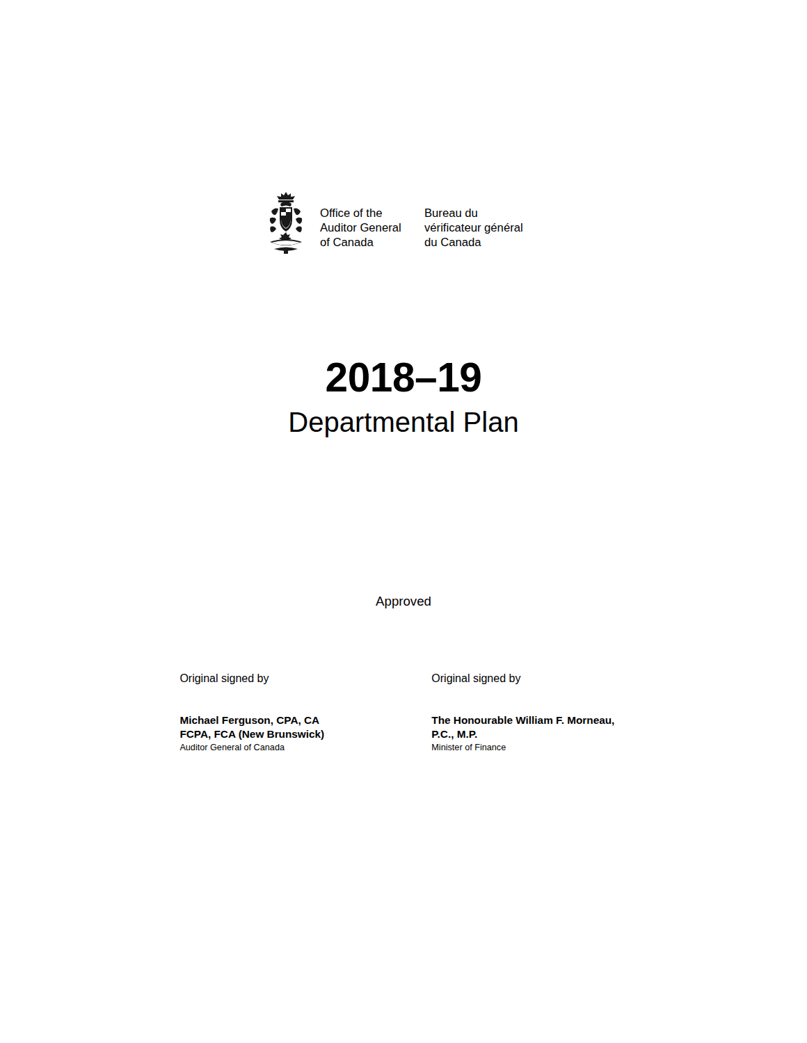Office of the
Auditor General
of Canada
Bureau du
vérificateur général
du Canada
2018–19
Departmental Plan
Approved
Original signed by
Michael Ferguson, CPA, CA
FCPA, FCA (New Brunswick)
Auditor General of Canada
Original signed by
The Honourable William F. Morneau, P.C., M.P.
Minister of Finance